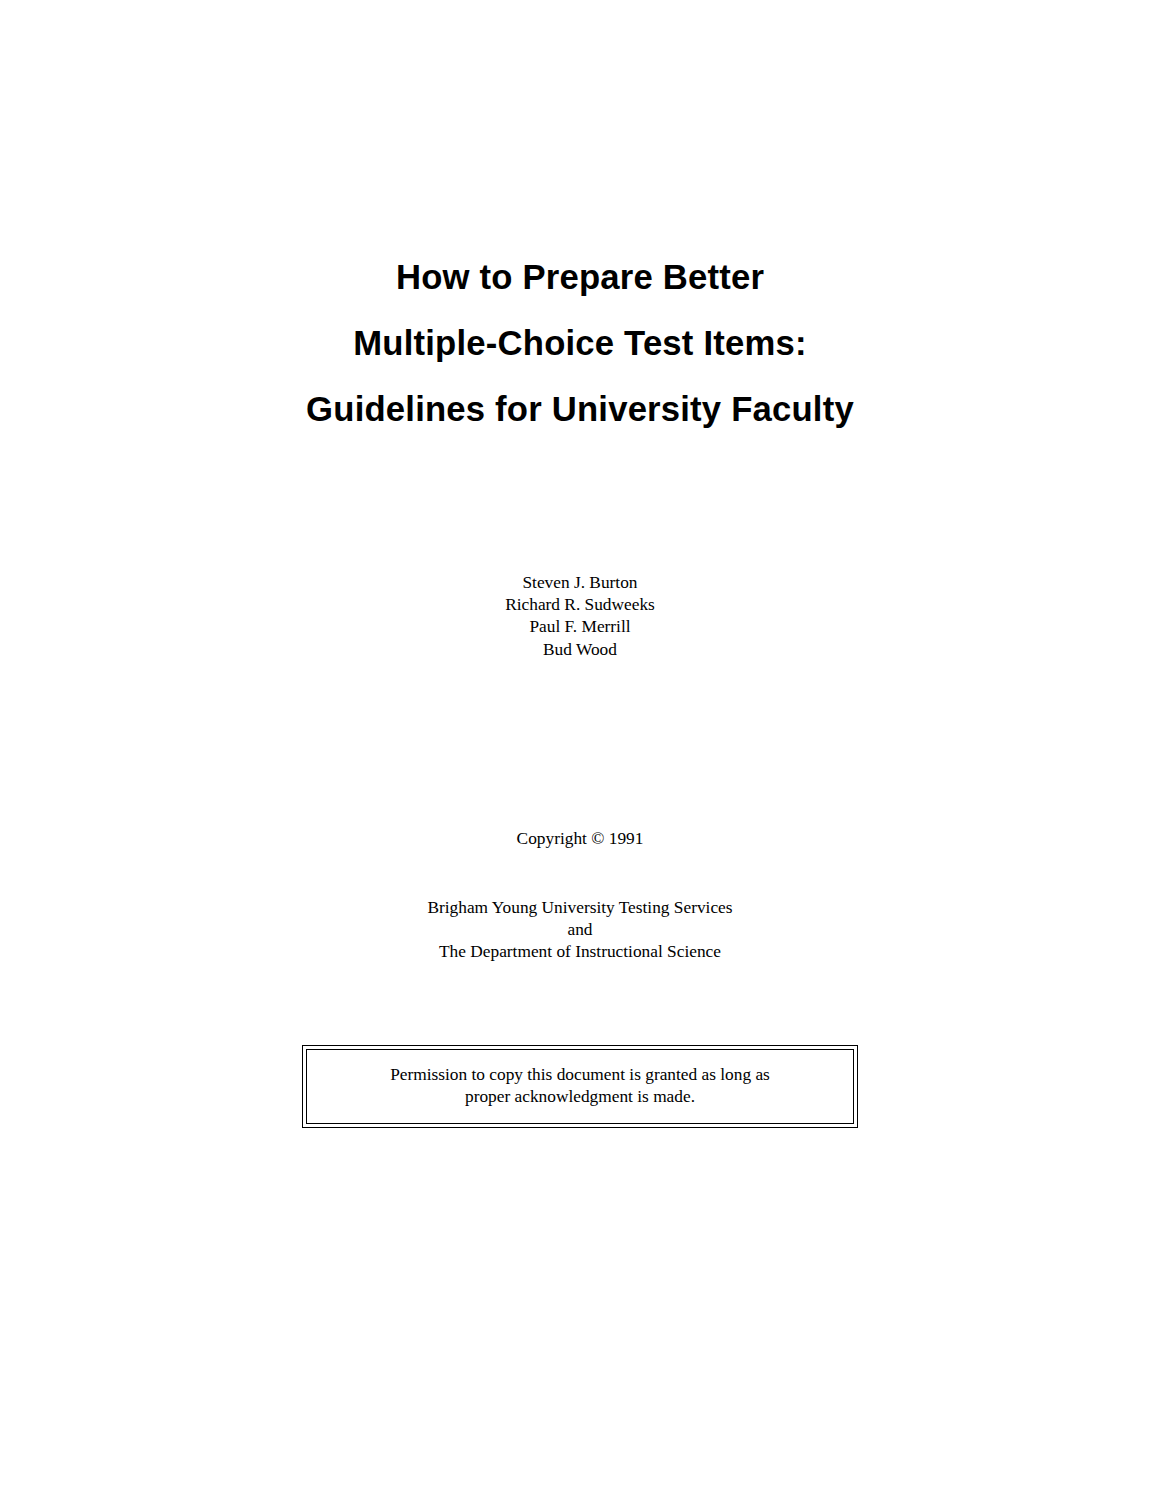How to Prepare Better Multiple-Choice Test Items: Guidelines for University Faculty
Steven J. Burton
Richard R. Sudweeks
Paul F. Merrill
Bud Wood
Copyright © 1991
Brigham Young University Testing Services
and
The Department of Instructional Science
Permission to copy this document is granted as long as
proper acknowledgment is made.